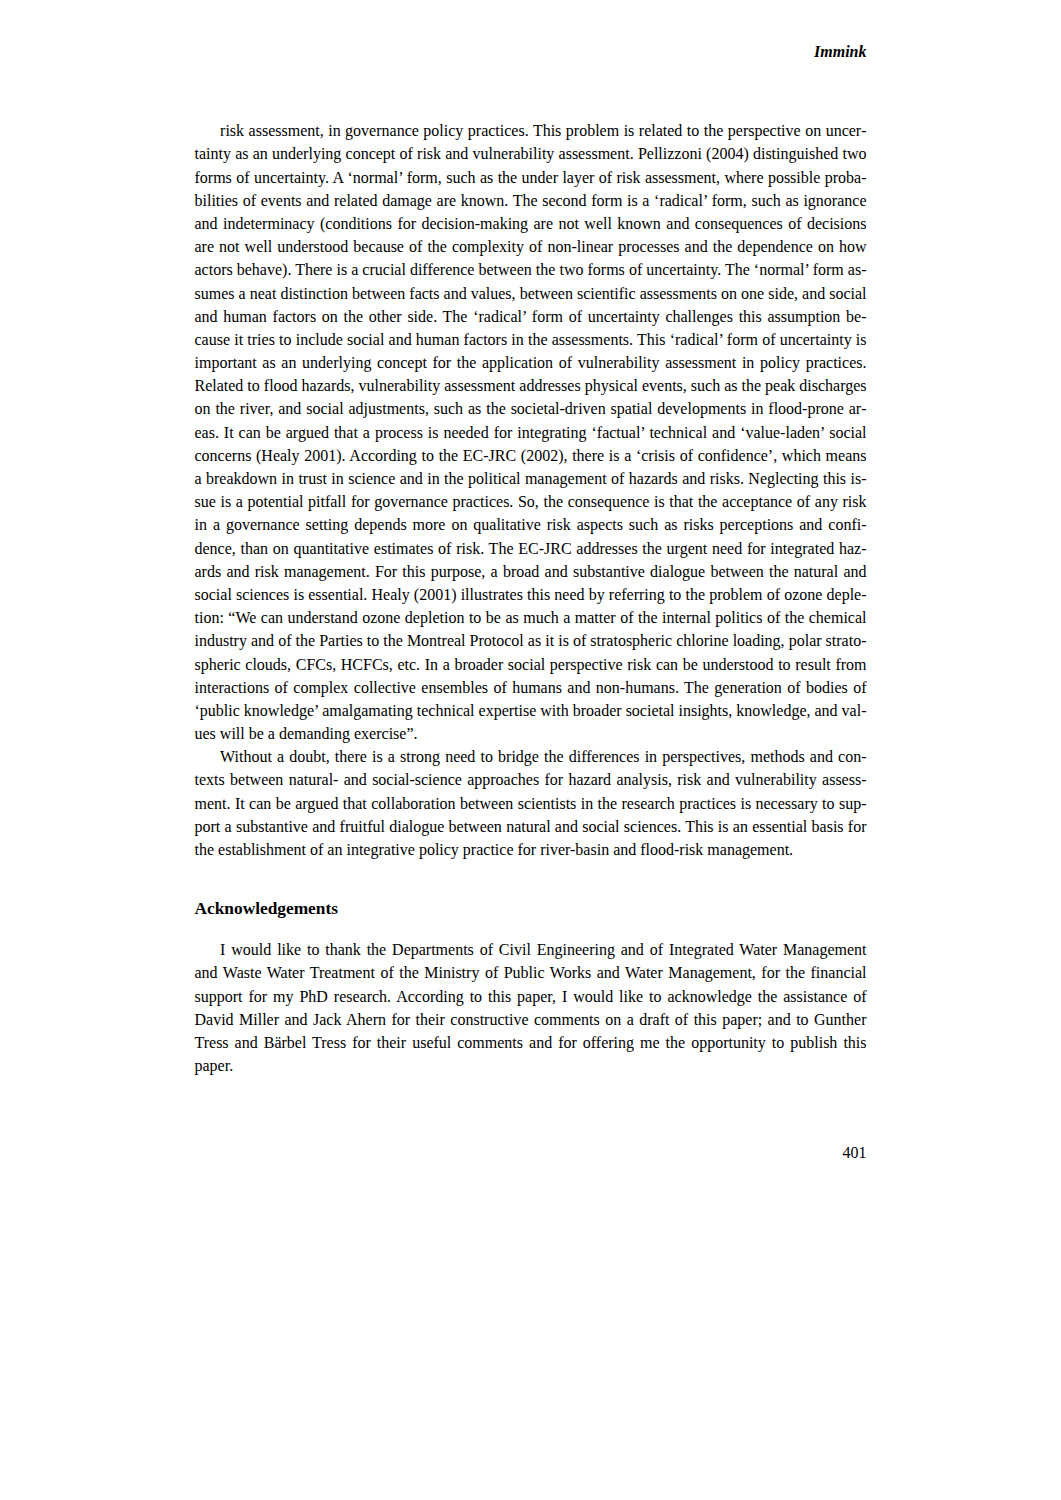Immink
risk assessment, in governance policy practices. This problem is related to the perspective on uncertainty as an underlying concept of risk and vulnerability assessment. Pellizzoni (2004) distinguished two forms of uncertainty. A ‘normal’ form, such as the under layer of risk assessment, where possible probabilities of events and related damage are known. The second form is a ‘radical’ form, such as ignorance and indeterminacy (conditions for decision-making are not well known and consequences of decisions are not well understood because of the complexity of non-linear processes and the dependence on how actors behave). There is a crucial difference between the two forms of uncertainty. The ‘normal’ form assumes a neat distinction between facts and values, between scientific assessments on one side, and social and human factors on the other side. The ‘radical’ form of uncertainty challenges this assumption because it tries to include social and human factors in the assessments. This ‘radical’ form of uncertainty is important as an underlying concept for the application of vulnerability assessment in policy practices. Related to flood hazards, vulnerability assessment addresses physical events, such as the peak discharges on the river, and social adjustments, such as the societal-driven spatial developments in flood-prone areas. It can be argued that a process is needed for integrating ‘factual’ technical and ‘value-laden’ social concerns (Healy 2001). According to the EC-JRC (2002), there is a ‘crisis of confidence’, which means a breakdown in trust in science and in the political management of hazards and risks. Neglecting this issue is a potential pitfall for governance practices. So, the consequence is that the acceptance of any risk in a governance setting depends more on qualitative risk aspects such as risks perceptions and confidence, than on quantitative estimates of risk. The EC-JRC addresses the urgent need for integrated hazards and risk management. For this purpose, a broad and substantive dialogue between the natural and social sciences is essential. Healy (2001) illustrates this need by referring to the problem of ozone depletion: “We can understand ozone depletion to be as much a matter of the internal politics of the chemical industry and of the Parties to the Montreal Protocol as it is of stratospheric chlorine loading, polar stratospheric clouds, CFCs, HCFCs, etc. In a broader social perspective risk can be understood to result from interactions of complex collective ensembles of humans and non-humans. The generation of bodies of ‘public knowledge’ amalgamating technical expertise with broader societal insights, knowledge, and values will be a demanding exercise”.
Without a doubt, there is a strong need to bridge the differences in perspectives, methods and contexts between natural- and social-science approaches for hazard analysis, risk and vulnerability assessment. It can be argued that collaboration between scientists in the research practices is necessary to support a substantive and fruitful dialogue between natural and social sciences. This is an essential basis for the establishment of an integrative policy practice for river-basin and flood-risk management.
Acknowledgements
I would like to thank the Departments of Civil Engineering and of Integrated Water Management and Waste Water Treatment of the Ministry of Public Works and Water Management, for the financial support for my PhD research. According to this paper, I would like to acknowledge the assistance of David Miller and Jack Ahern for their constructive comments on a draft of this paper; and to Gunther Tress and Bärbel Tress for their useful comments and for offering me the opportunity to publish this paper.
401